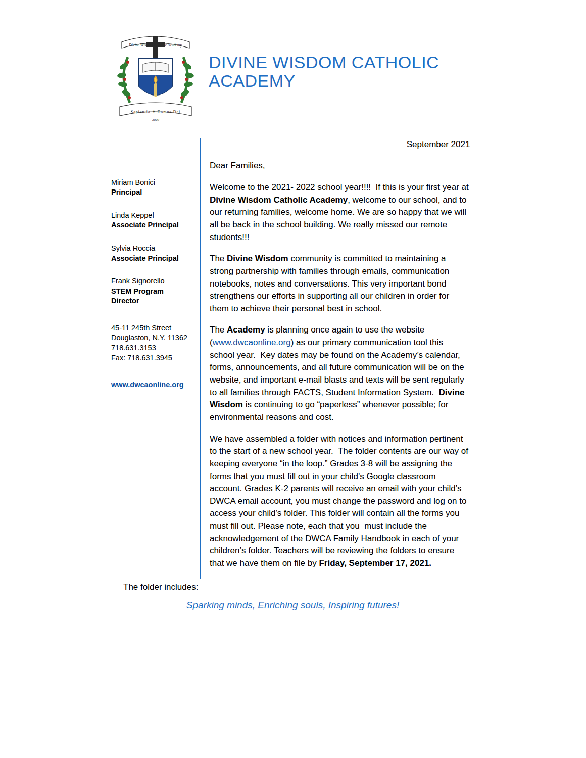Divine Wisdom Catholic Academy Sapientia ✝ Domus Dei 2009
DIVINE WISDOM CATHOLIC ACADEMY
Miriam Bonici
Principal
Linda Keppel
Associate Principal
Sylvia Roccia
Associate Principal
Frank Signorello
STEM Program Director
45-11 245th Street
Douglaston, N.Y. 11362
718.631.3153
Fax: 718.631.3945
www.dwcaonline.org
September 2021
Dear Families,
Welcome to the 2021- 2022 school year!!!! If this is your first year at Divine Wisdom Catholic Academy, welcome to our school, and to our returning families, welcome home. We are so happy that we will all be back in the school building. We really missed our remote students!!!
The Divine Wisdom community is committed to maintaining a strong partnership with families through emails, communication notebooks, notes and conversations. This very important bond strengthens our efforts in supporting all our children in order for them to achieve their personal best in school.
The Academy is planning once again to use the website (www.dwcaonline.org) as our primary communication tool this school year. Key dates may be found on the Academy’s calendar, forms, announcements, and all future communication will be on the website, and important e-mail blasts and texts will be sent regularly to all families through FACTS, Student Information System. Divine Wisdom is continuing to go “paperless” whenever possible; for environmental reasons and cost.
We have assembled a folder with notices and information pertinent to the start of a new school year. The folder contents are our way of keeping everyone “in the loop.” Grades 3-8 will be assigning the forms that you must fill out in your child’s Google classroom account. Grades K-2 parents will receive an email with your child’s DWCA email account, you must change the password and log on to access your child’s folder. This folder will contain all the forms you must fill out. Please note, each that you must include the acknowledgement of the DWCA Family Handbook in each of your children’s folder. Teachers will be reviewing the folders to ensure that we have them on file by Friday, September 17, 2021.
The folder includes:
Sparking minds, Enriching souls, Inspiring futures!